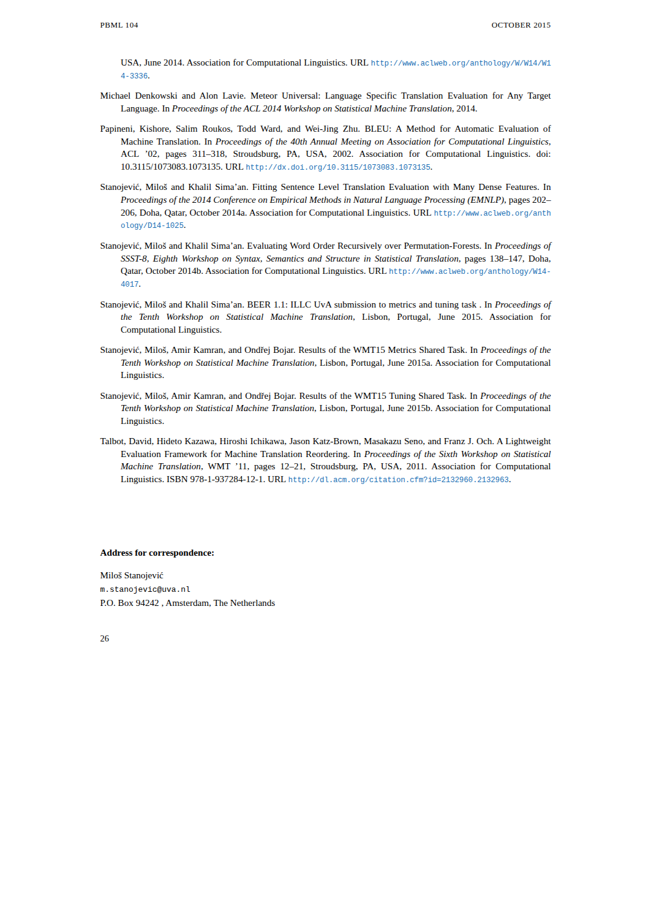PBML 104 OCTOBER 2015
USA, June 2014. Association for Computational Linguistics. URL http://www.aclweb.org/anthology/W/W14/W14-3336.
Michael Denkowski and Alon Lavie. Meteor Universal: Language Specific Translation Evaluation for Any Target Language. In Proceedings of the ACL 2014 Workshop on Statistical Machine Translation, 2014.
Papineni, Kishore, Salim Roukos, Todd Ward, and Wei-Jing Zhu. BLEU: A Method for Automatic Evaluation of Machine Translation. In Proceedings of the 40th Annual Meeting on Association for Computational Linguistics, ACL ’02, pages 311–318, Stroudsburg, PA, USA, 2002. Association for Computational Linguistics. doi: 10.3115/1073083.1073135. URL http://dx.doi.org/10.3115/1073083.1073135.
Stanojević, Miloš and Khalil Sima’an. Fitting Sentence Level Translation Evaluation with Many Dense Features. In Proceedings of the 2014 Conference on Empirical Methods in Natural Language Processing (EMNLP), pages 202–206, Doha, Qatar, October 2014a. Association for Computational Linguistics. URL http://www.aclweb.org/anthology/D14-1025.
Stanojević, Miloš and Khalil Sima’an. Evaluating Word Order Recursively over Permutation-Forests. In Proceedings of SSST-8, Eighth Workshop on Syntax, Semantics and Structure in Statistical Translation, pages 138–147, Doha, Qatar, October 2014b. Association for Computational Linguistics. URL http://www.aclweb.org/anthology/W14-4017.
Stanojević, Miloš and Khalil Sima’an. BEER 1.1: ILLC UvA submission to metrics and tuning task . In Proceedings of the Tenth Workshop on Statistical Machine Translation, Lisbon, Portugal, June 2015. Association for Computational Linguistics.
Stanojević, Miloš, Amir Kamran, and Ondřej Bojar. Results of the WMT15 Metrics Shared Task. In Proceedings of the Tenth Workshop on Statistical Machine Translation, Lisbon, Portugal, June 2015a. Association for Computational Linguistics.
Stanojević, Miloš, Amir Kamran, and Ondřej Bojar. Results of the WMT15 Tuning Shared Task. In Proceedings of the Tenth Workshop on Statistical Machine Translation, Lisbon, Portugal, June 2015b. Association for Computational Linguistics.
Talbot, David, Hideto Kazawa, Hiroshi Ichikawa, Jason Katz-Brown, Masakazu Seno, and Franz J. Och. A Lightweight Evaluation Framework for Machine Translation Reordering. In Proceedings of the Sixth Workshop on Statistical Machine Translation, WMT ’11, pages 12–21, Stroudsburg, PA, USA, 2011. Association for Computational Linguistics. ISBN 978-1-937284-12-1. URL http://dl.acm.org/citation.cfm?id=2132960.2132963.
Address for correspondence:
Miloš Stanojević
m.stanojevic@uva.nl
P.O. Box 94242 , Amsterdam, The Netherlands
26